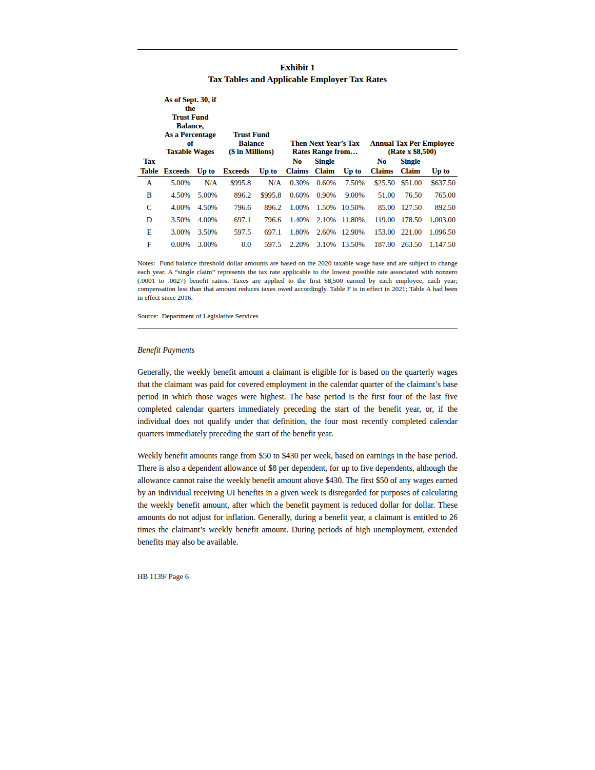Exhibit 1
Tax Tables and Applicable Employer Tax Rates
| | As of Sept. 30, if the Trust Fund Balance, As a Percentage of Taxable Wages | Trust Fund Balance ($ in Millions) | Then Next Year’s Tax Rates Range from… | Annual Tax Per Employee (Rate x $8,500) |
| --- | --- | --- | --- | --- |
| Tax | | | No | Single | | No | Single | |
| Table | Exceeds | Up to | Exceeds | Up to | Claims | Claim | Up to | Claims | Claim | Up to |
| A | 5.00% | N/A | $995.8 | N/A | 0.30% | 0.60% | 7.50% | $25.50 | $51.00 | $637.50 |
| B | 4.50% | 5.00% | 896.2 | $995.8 | 0.60% | 0.90% | 9.00% | 51.00 | 76.50 | 765.00 |
| C | 4.00% | 4.50% | 796.6 | 896.2 | 1.00% | 1.50% | 10.50% | 85.00 | 127.50 | 892.50 |
| D | 3.50% | 4.00% | 697.1 | 796.6 | 1.40% | 2.10% | 11.80% | 119.00 | 178.50 | 1,003.00 |
| E | 3.00% | 3.50% | 597.5 | 697.1 | 1.80% | 2.60% | 12.90% | 153.00 | 221.00 | 1,096.50 |
| F | 0.00% | 3.00% | 0.0 | 597.5 | 2.20% | 3.10% | 13.50% | 187.00 | 263.50 | 1,147.50 |
Notes: Fund balance threshold dollar amounts are based on the 2020 taxable wage base and are subject to change each year. A “single claim” represents the tax rate applicable to the lowest possible rate associated with nonzero (.0001 to .0027) benefit ratios. Taxes are applied to the first $8,500 earned by each employee, each year; compensation less than that amount reduces taxes owed accordingly. Table F is in effect in 2021; Table A had been in effect since 2016.
Source: Department of Legislative Services
Benefit Payments
Generally, the weekly benefit amount a claimant is eligible for is based on the quarterly wages that the claimant was paid for covered employment in the calendar quarter of the claimant’s base period in which those wages were highest. The base period is the first four of the last five completed calendar quarters immediately preceding the start of the benefit year, or, if the individual does not qualify under that definition, the four most recently completed calendar quarters immediately preceding the start of the benefit year.
Weekly benefit amounts range from $50 to $430 per week, based on earnings in the base period. There is also a dependent allowance of $8 per dependent, for up to five dependents, although the allowance cannot raise the weekly benefit amount above $430. The first $50 of any wages earned by an individual receiving UI benefits in a given week is disregarded for purposes of calculating the weekly benefit amount, after which the benefit payment is reduced dollar for dollar. These amounts do not adjust for inflation. Generally, during a benefit year, a claimant is entitled to 26 times the claimant’s weekly benefit amount. During periods of high unemployment, extended benefits may also be available.
HB 1139/ Page 6